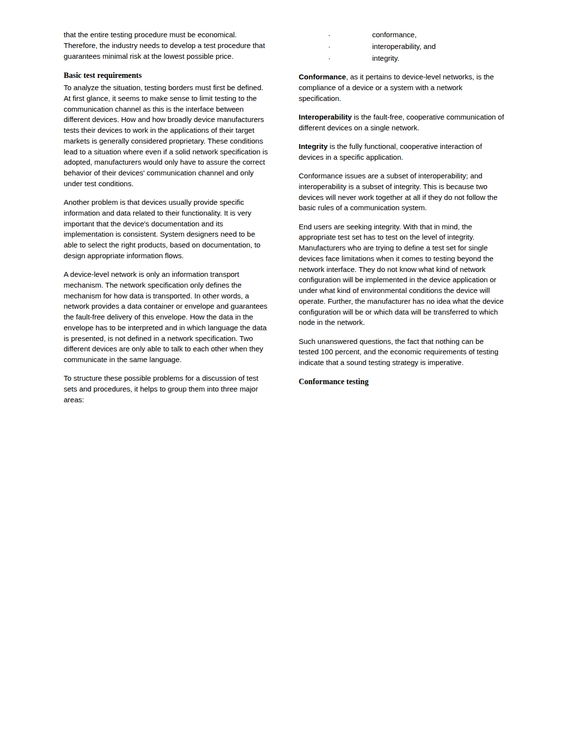that the entire testing procedure must be economical. Therefore, the industry needs to develop a test procedure that guarantees minimal risk at the lowest possible price.
Basic test requirements
To analyze the situation, testing borders must first be defined. At first glance, it seems to make sense to limit testing to the communication channel as this is the interface between different devices. How and how broadly device manufacturers tests their devices to work in the applications of their target markets is generally considered proprietary. These conditions lead to a situation where even if a solid network specification is adopted, manufacturers would only have to assure the correct behavior of their devices' communication channel and only under test conditions.
Another problem is that devices usually provide specific information and data related to their functionality. It is very important that the device's documentation and its implementation is consistent. System designers need to be able to select the right products, based on documentation, to design appropriate information flows.
A device-level network is only an information transport mechanism. The network specification only defines the mechanism for how data is transported. In other words, a network provides a data container or envelope and guarantees the fault-free delivery of this envelope. How the data in the envelope has to be interpreted and in which language the data is presented, is not defined in a network specification. Two different devices are only able to talk to each other when they communicate in the same language.
To structure these possible problems for a discussion of test sets and procedures, it helps to group them into three major areas:
·conformance,
·interoperability, and
·integrity.
Conformance, as it pertains to device-level networks, is the compliance of a device or a system with a network specification.
Interoperability is the fault-free, cooperative communication of different devices on a single network.
Integrity is the fully functional, cooperative interaction of devices in a specific application.
Conformance issues are a subset of interoperability; and interoperability is a subset of integrity. This is because two devices will never work together at all if they do not follow the basic rules of a communication system.
End users are seeking integrity. With that in mind, the appropriate test set has to test on the level of integrity. Manufacturers who are trying to define a test set for single devices face limitations when it comes to testing beyond the network interface. They do not know what kind of network configuration will be implemented in the device application or under what kind of environmental conditions the device will operate. Further, the manufacturer has no idea what the device configuration will be or which data will be transferred to which node in the network.
Such unanswered questions, the fact that nothing can be tested 100 percent, and the economic requirements of testing indicate that a sound testing strategy is imperative.
Conformance testing